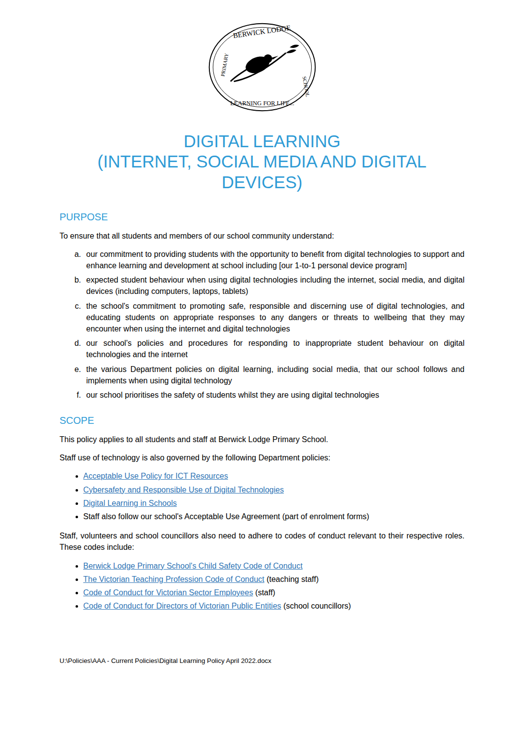DIGITAL LEARNING
(INTERNET, SOCIAL MEDIA AND DIGITAL DEVICES)
PURPOSE
To ensure that all students and members of our school community understand:
our commitment to providing students with the opportunity to benefit from digital technologies to support and enhance learning and development at school including [our 1-to-1 personal device program]
expected student behaviour when using digital technologies including the internet, social media, and digital devices (including computers, laptops, tablets)
the school's commitment to promoting safe, responsible and discerning use of digital technologies, and educating students on appropriate responses to any dangers or threats to wellbeing that they may encounter when using the internet and digital technologies
our school's policies and procedures for responding to inappropriate student behaviour on digital technologies and the internet
the various Department policies on digital learning, including social media, that our school follows and implements when using digital technology
our school prioritises the safety of students whilst they are using digital technologies
SCOPE
This policy applies to all students and staff at Berwick Lodge Primary School.
Staff use of technology is also governed by the following Department policies:
Acceptable Use Policy for ICT Resources
Cybersafety and Responsible Use of Digital Technologies
Digital Learning in Schools
Staff also follow our school's Acceptable Use Agreement (part of enrolment forms)
Staff, volunteers and school councillors also need to adhere to codes of conduct relevant to their respective roles. These codes include:
Berwick Lodge Primary School's Child Safety Code of Conduct
The Victorian Teaching Profession Code of Conduct (teaching staff)
Code of Conduct for Victorian Sector Employees (staff)
Code of Conduct for Directors of Victorian Public Entities (school councillors)
U:\Policies\AAA - Current Policies\Digital Learning Policy April 2022.docx